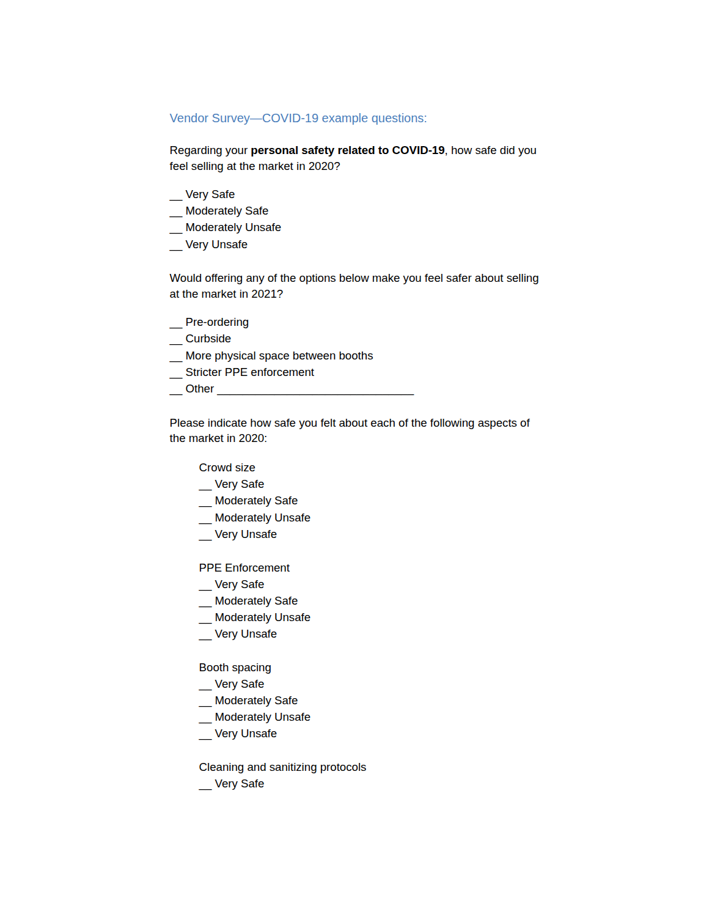Vendor Survey—COVID-19 example questions:
Regarding your personal safety related to COVID-19, how safe did you feel selling at the market in 2020?
__ Very Safe
__ Moderately Safe
__ Moderately Unsafe
__ Very Unsafe
Would offering any of the options below make you feel safer about selling at the market in 2021?
__ Pre-ordering
__ Curbside
__ More physical space between booths
__ Stricter PPE enforcement
__ Other _______________________________
Please indicate how safe you felt about each of the following aspects of the market in 2020:
Crowd size
__ Very Safe
__ Moderately Safe
__ Moderately Unsafe
__ Very Unsafe
PPE Enforcement
__ Very Safe
__ Moderately Safe
__ Moderately Unsafe
__ Very Unsafe
Booth spacing
__ Very Safe
__ Moderately Safe
__ Moderately Unsafe
__ Very Unsafe
Cleaning and sanitizing protocols
__ Very Safe